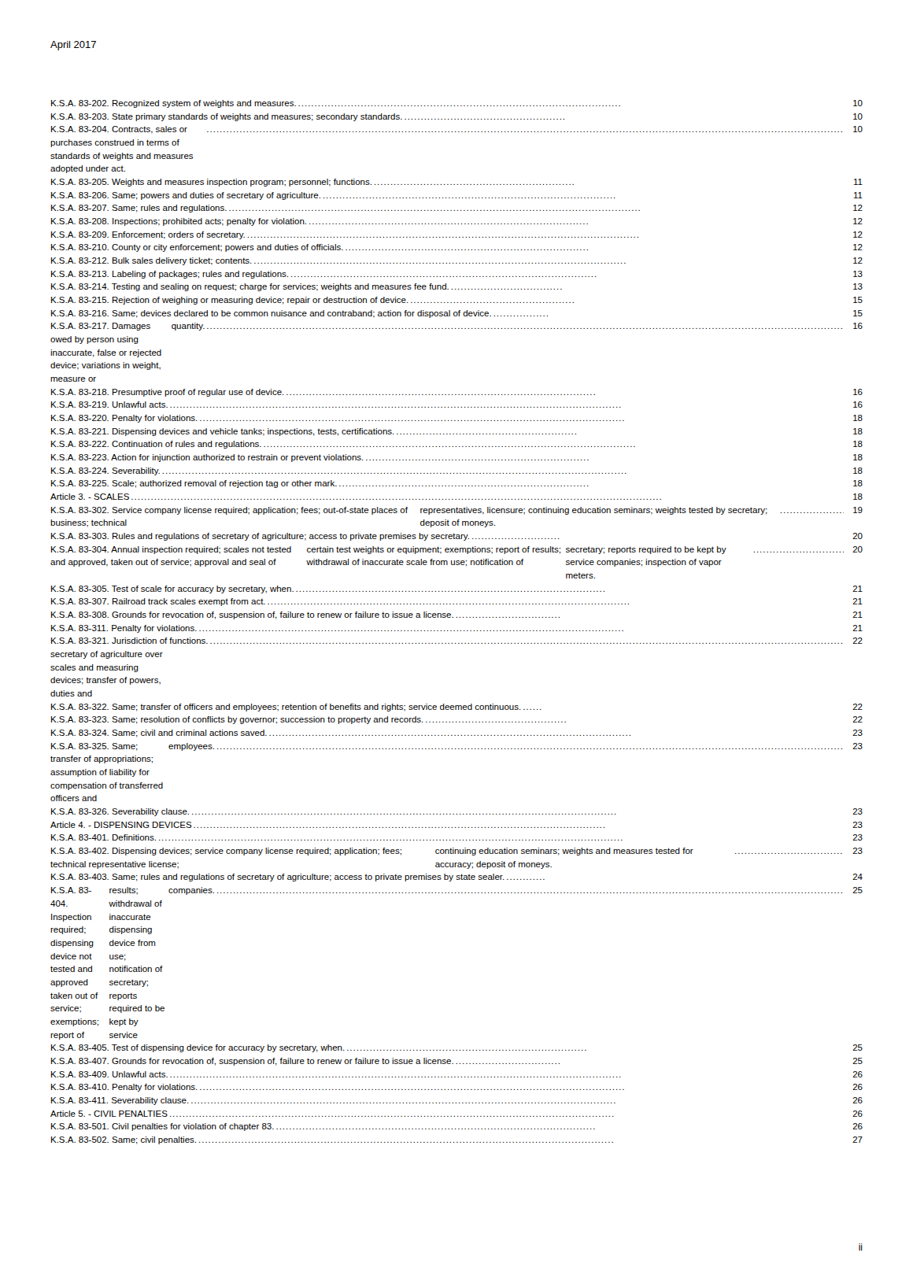April 2017
K.S.A. 83-202. Recognized system of weights and measures................................................................................................... 10
K.S.A. 83-203. State primary standards of weights and measures; secondary standards.................................................. 10
K.S.A. 83-204. Contracts, sales or purchases construed in terms of standards of weights and measures adopted under act. ................................................................................................................................................................................................. 10
K.S.A. 83-205. Weights and measures inspection program; personnel; functions.............................................................. 11
K.S.A. 83-206. Same; powers and duties of secretary of agriculture.......................................................................................... 11
K.S.A. 83-207. Same; rules and regulations.............................................................................................................................. 12
K.S.A. 83-208. Inspections; prohibited acts; penalty for violation...................................................................................... 12
K.S.A. 83-209. Enforcement; orders of secretary........................................................................................................................ 12
K.S.A. 83-210. County or city enforcement; powers and duties of officials........................................................................... 12
K.S.A. 83-212. Bulk sales delivery ticket; contents.................................................................................................................. 12
K.S.A. 83-213. Labeling of packages; rules and regulations.............................................................................................. 13
K.S.A. 83-214. Testing and sealing on request; charge for services; weights and measures fee fund................................... 13
K.S.A. 83-215. Rejection of weighing or measuring device; repair or destruction of device................................................... 15
K.S.A. 83-216. Same; devices declared to be common nuisance and contraband; action for disposal of device.................. 15
K.S.A. 83-217. Damages owed by person using inaccurate, false or rejected device; variations in weight, measure or quantity.................................................................................................................................................................................................. 16
K.S.A. 83-218. Presumptive proof of regular use of device............................................................................................... 16
K.S.A. 83-219. Unlawful acts.......................................................................................................................................... 16
K.S.A. 83-220. Penalty for violations.................................................................................................................................. 18
K.S.A. 83-221. Dispensing devices and vehicle tanks; inspections, tests, certifications........................................................ 18
K.S.A. 83-222. Continuation of rules and regulations.................................................................................................................. 18
K.S.A. 83-223. Action for injunction authorized to restrain or prevent violations..................................................................... 18
K.S.A. 83-224. Severability.............................................................................................................................................. 18
K.S.A. 83-225. Scale; authorized removal of rejection tag or other mark............................................................................. 18
Article 3. - SCALES................................................................................................................................................................. 18
K.S.A. 83-302. Service company license required; application; fees; out-of-state places of business; technical representatives, licensure; continuing education seminars; weights tested by secretary; deposit of moneys........................ 19
K.S.A. 83-303. Rules and regulations of secretary of agriculture; access to private premises by secretary............................ 20
K.S.A. 83-304. Annual inspection required; scales not tested and approved, taken out of service; approval and seal of certain test weights or equipment; exemptions; report of results; withdrawal of inaccurate scale from use; notification of secretary; reports required to be kept by service companies; inspection of vapor meters..................................................... 20
K.S.A. 83-305. Test of scale for accuracy by secretary, when............................................................................................... 21
K.S.A. 83-307. Railroad track scales exempt from act............................................................................................................... 21
K.S.A. 83-308. Grounds for revocation of, suspension of, failure to renew or failure to issue a license................................. 21
K.S.A. 83-311. Penalty for violations.................................................................................................................................. 21
K.S.A. 83-321. Jurisdiction of secretary of agriculture over scales and measuring devices; transfer of powers, duties and functions................................................................................................................................................................................................. 22
K.S.A. 83-322. Same; transfer of officers and employees; retention of benefits and rights; service deemed continuous....... 22
K.S.A. 83-323. Same; resolution of conflicts by governor; succession to property and records............................................ 22
K.S.A. 83-324. Same; civil and criminal actions saved............................................................................................................... 23
K.S.A. 83-325. Same; transfer of appropriations; assumption of liability for compensation of transferred officers and employees............................................................................................................................................................................................... 23
K.S.A. 83-326. Severability clause.................................................................................................................................. 23
Article 4. - DISPENSING DEVICES............................................................................................................................. 23
K.S.A. 83-401. Definitions.............................................................................................................................................. 23
K.S.A. 83-402. Dispensing devices; service company license required; application; fees; technical representative license; continuing education seminars; weights and measures tested for accuracy; deposit of moneys........................................... 23
K.S.A. 83-403. Same; rules and regulations of secretary of agriculture; access to private premises by state sealer............. 24
K.S.A. 83-404. Inspection required; dispensing device not tested and approved taken out of service; exemptions; report of results; withdrawal of inaccurate dispensing device from use; notification of secretary; reports required to be kept by service companies............................................................................................................................................................................................... 25
K.S.A. 83-405. Test of dispensing device for accuracy by secretary, when.......................................................................... 25
K.S.A. 83-407. Grounds for revocation of, suspension of, failure to renew or failure to issue a license................................. 25
K.S.A. 83-409. Unlawful acts.......................................................................................................................................... 26
K.S.A. 83-410. Penalty for violations.................................................................................................................................. 26
K.S.A. 83-411. Severability clause.................................................................................................................................. 26
Article 5. - CIVIL PENALTIES....................................................................................................................................... 26
K.S.A. 83-501. Civil penalties for violation of chapter 83.................................................................................................. 26
K.S.A. 83-502. Same; civil penalties............................................................................................................................... 27
ii